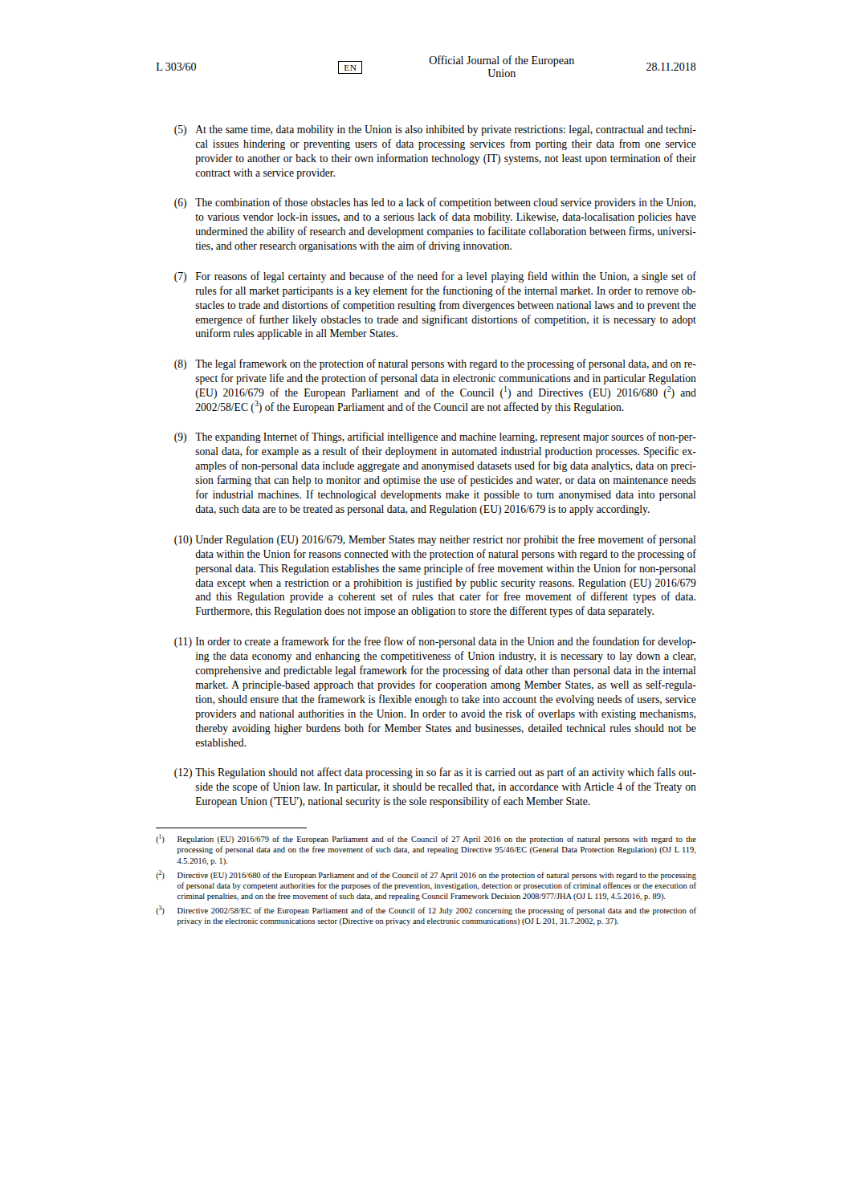L 303/60
EN
Official Journal of the European Union
28.11.2018
(5)
At the same time, data mobility in the Union is also inhibited by private restrictions: legal, contractual and technical issues hindering or preventing users of data processing services from porting their data from one service provider to another or back to their own information technology (IT) systems, not least upon termination of their contract with a service provider.
(6)
The combination of those obstacles has led to a lack of competition between cloud service providers in the Union, to various vendor lock-in issues, and to a serious lack of data mobility. Likewise, data-localisation policies have undermined the ability of research and development companies to facilitate collaboration between firms, universities, and other research organisations with the aim of driving innovation.
(7)
For reasons of legal certainty and because of the need for a level playing field within the Union, a single set of rules for all market participants is a key element for the functioning of the internal market. In order to remove obstacles to trade and distortions of competition resulting from divergences between national laws and to prevent the emergence of further likely obstacles to trade and significant distortions of competition, it is necessary to adopt uniform rules applicable in all Member States.
(8)
The legal framework on the protection of natural persons with regard to the processing of personal data, and on respect for private life and the protection of personal data in electronic communications and in particular Regulation (EU) 2016/679 of the European Parliament and of the Council (1) and Directives (EU) 2016/680 (2) and 2002/58/EC (3) of the European Parliament and of the Council are not affected by this Regulation.
(9)
The expanding Internet of Things, artificial intelligence and machine learning, represent major sources of non-personal data, for example as a result of their deployment in automated industrial production processes. Specific examples of non-personal data include aggregate and anonymised datasets used for big data analytics, data on precision farming that can help to monitor and optimise the use of pesticides and water, or data on maintenance needs for industrial machines. If technological developments make it possible to turn anonymised data into personal data, such data are to be treated as personal data, and Regulation (EU) 2016/679 is to apply accordingly.
(10)
Under Regulation (EU) 2016/679, Member States may neither restrict nor prohibit the free movement of personal data within the Union for reasons connected with the protection of natural persons with regard to the processing of personal data. This Regulation establishes the same principle of free movement within the Union for non-personal data except when a restriction or a prohibition is justified by public security reasons. Regulation (EU) 2016/679 and this Regulation provide a coherent set of rules that cater for free movement of different types of data. Furthermore, this Regulation does not impose an obligation to store the different types of data separately.
(11)
In order to create a framework for the free flow of non-personal data in the Union and the foundation for developing the data economy and enhancing the competitiveness of Union industry, it is necessary to lay down a clear, comprehensive and predictable legal framework for the processing of data other than personal data in the internal market. A principle-based approach that provides for cooperation among Member States, as well as self-regulation, should ensure that the framework is flexible enough to take into account the evolving needs of users, service providers and national authorities in the Union. In order to avoid the risk of overlaps with existing mechanisms, thereby avoiding higher burdens both for Member States and businesses, detailed technical rules should not be established.
(12)
This Regulation should not affect data processing in so far as it is carried out as part of an activity which falls outside the scope of Union law. In particular, it should be recalled that, in accordance with Article 4 of the Treaty on European Union ('TEU'), national security is the sole responsibility of each Member State.
(1)
Regulation (EU) 2016/679 of the European Parliament and of the Council of 27 April 2016 on the protection of natural persons with regard to the processing of personal data and on the free movement of such data, and repealing Directive 95/46/EC (General Data Protection Regulation) (OJ L 119, 4.5.2016, p. 1).
(2)
Directive (EU) 2016/680 of the European Parliament and of the Council of 27 April 2016 on the protection of natural persons with regard to the processing of personal data by competent authorities for the purposes of the prevention, investigation, detection or prosecution of criminal offences or the execution of criminal penalties, and on the free movement of such data, and repealing Council Framework Decision 2008/977/JHA (OJ L 119, 4.5.2016, p. 89).
(3)
Directive 2002/58/EC of the European Parliament and of the Council of 12 July 2002 concerning the processing of personal data and the protection of privacy in the electronic communications sector (Directive on privacy and electronic communications) (OJ L 201, 31.7.2002, p. 37).